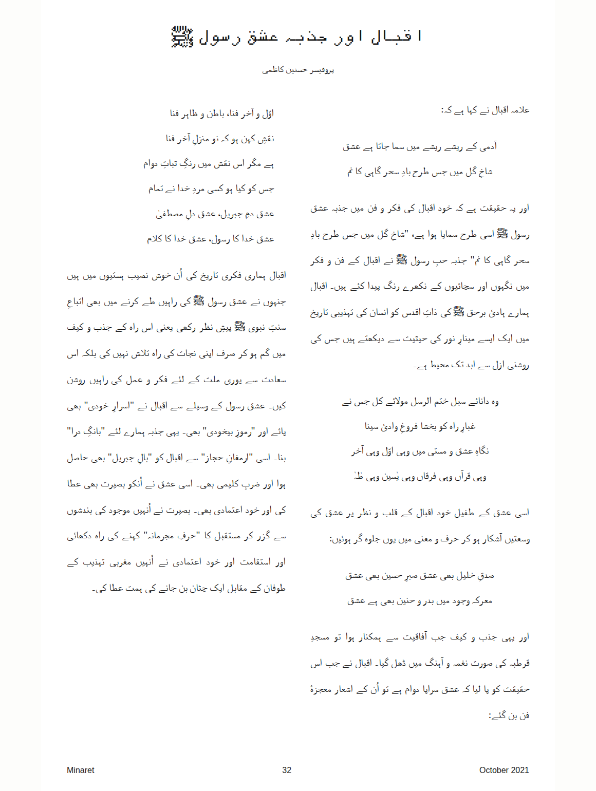اقبال اور جذبہ عشق رسول ﷺ
پروفیسر حسنین کاظمی
علامہ اقبال نے کہا ہے کہ:
آدمی کے ریشے ریشے میں سما جاتا ہے عشق
شاخِ گل میں جس طرح بادِ سحر گاہی کا نم
اور یہ حقیقت ہے کہ خود اقبال کی فکر و فن میں جذبہ عشق رسول ﷺ اسی طرح سمایا ہوا ہے، "شاخِ گل میں جس طرح بادِ سحر گاہی کا نم" جذبہ حبِ رسول ﷺ نے اقبال کے فن و فکر میں نگہوں اور سچائیوں کے نکھرے رنگ پیدا کئے ہیں۔ اقبال ہمارے ہادیٔ برحق ﷺ کی ذاتِ اقدس کو انسان کی تہذیبی تاریخ میں ایک ایسے مینارِ نور کی حیثیت سے دیکھتے ہیں جس کی روشنی ازل سے ابد تک محیط ہے۔
وہ دانائے سبل ختم الرسل مولائے کل جس نے
غبارِ راہ کو بخشا فروغِ وادیٔ سینا
نگاہِ عشق و مستی میں وہی اوّل وہی آخر
وہی قرآں وہی فرقاں وہی یٰسین وہی طٰہٰ
اسی عشق کے طفیل خود اقبال کے قلب و نظر پر عشق کی وسعتیں آشکار ہو کر حرف و معنی میں یوں جلوہ گر ہوئیں:
صدقِ خلیل بھی عشق صبرِ حسین بھی عشق
معرکہ وجود میں بدر و حنین بھی ہے عشق
اور یہی جذب و کیف جب آفاقیت سے ہمکنار ہوا تو مسجدِ قرطبہ کی صورت نغمہ و آہنگ میں ڈھل گیا۔ اقبال نے جب اس حقیقت کو پا لیا کہ عشق سراپا دوام ہے تو اُن کے اشعار معجزۂ فن بن گئے:
اوّل و آخر فنا، باطن و ظاہر فنا
نقشِ کہن ہو کہ نو منزلِ آخر فنا
ہے مگر اس نقش میں رنگِ ثباتِ دوام
جس کو کیا ہو کسی مردِ خدا نے تمام
عشق دمِ جبریل، عشق دلِ مصطفیٰ
عشق خدا کا رسول، عشق خدا کا کلام
اقبال ہماری فکری تاریخ کی اُن خوش نصیب ہستیوں میں ہیں جنہوں نے عشق رسول ﷺ کی راہیں طے کرنے میں بھی اتباعِ سنتِ نبوی ﷺ پیشِ نظر رکھی یعنی اس راہ کے جذب و کیف میں گم ہو کر صرف اپنی نجات کی راہ تلاش نہیں کی بلکہ اس سعادت سے پوری ملت کے لئے فکر و عمل کی راہیں روشن کیں۔ عشق رسول کے وسیلے سے اقبال نے "اسرارِ خودی" بھی پائے اور "رموزِ بیخودی" بھی۔ یہی جذبہ ہمارے لئے "بانگِ درا" بنا۔ اسی "ارمغانِ حجاز" سے اقبال کو "بالِ جبریل" بھی حاصل ہوا اور ضربِ کلیمی بھی۔ اسی عشق نے اُنکو بصیرت بھی عطا کی اور خود اعتمادی بھی۔ بصیرت نے اُنہیں موجود کی بندشوں سے گزر کر مستقبل کا "حرفِ مجرمانہ" کہنے کی راہ دکھائی اور استقامت اور خود اعتمادی نے اُنہیں مغربی تہذیب کے طوفان کے مقابل ایک چٹان بن جانے کی ہمت عطا کی۔
Minaret 32 October 2021